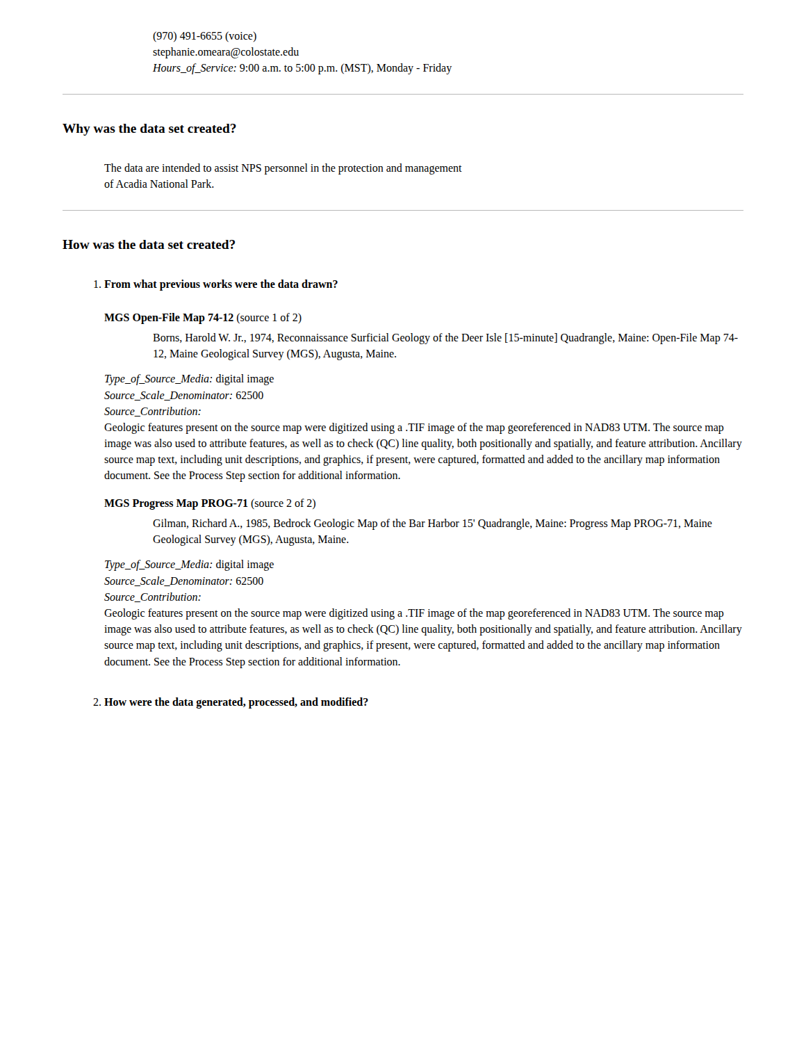(970) 491-6655 (voice)
stephanie.omeara@colostate.edu
Hours_of_Service: 9:00 a.m. to 5:00 p.m. (MST), Monday - Friday
Why was the data set created?
The data are intended to assist NPS personnel in the protection and management
of Acadia National Park.
How was the data set created?
From what previous works were the data drawn?
MGS Open-File Map 74-12 (source 1 of 2)
Borns, Harold W. Jr., 1974, Reconnaissance Surficial Geology of the Deer Isle [15-minute] Quadrangle, Maine: Open-File Map 74-12, Maine Geological Survey (MGS), Augusta, Maine.
Type_of_Source_Media: digital image
Source_Scale_Denominator: 62500
Source_Contribution:
Geologic features present on the source map were digitized using a .TIF image of the map georeferenced in NAD83 UTM. The source map image was also used to attribute features, as well as to check (QC) line quality, both positionally and spatially, and feature attribution. Ancillary source map text, including unit descriptions, and graphics, if present, were captured, formatted and added to the ancillary map information document. See the Process Step section for additional information.
MGS Progress Map PROG-71 (source 2 of 2)
Gilman, Richard A., 1985, Bedrock Geologic Map of the Bar Harbor 15' Quadrangle, Maine: Progress Map PROG-71, Maine Geological Survey (MGS), Augusta, Maine.
Type_of_Source_Media: digital image
Source_Scale_Denominator: 62500
Source_Contribution:
Geologic features present on the source map were digitized using a .TIF image of the map georeferenced in NAD83 UTM. The source map image was also used to attribute features, as well as to check (QC) line quality, both positionally and spatially, and feature attribution. Ancillary source map text, including unit descriptions, and graphics, if present, were captured, formatted and added to the ancillary map information document. See the Process Step section for additional information.
How were the data generated, processed, and modified?